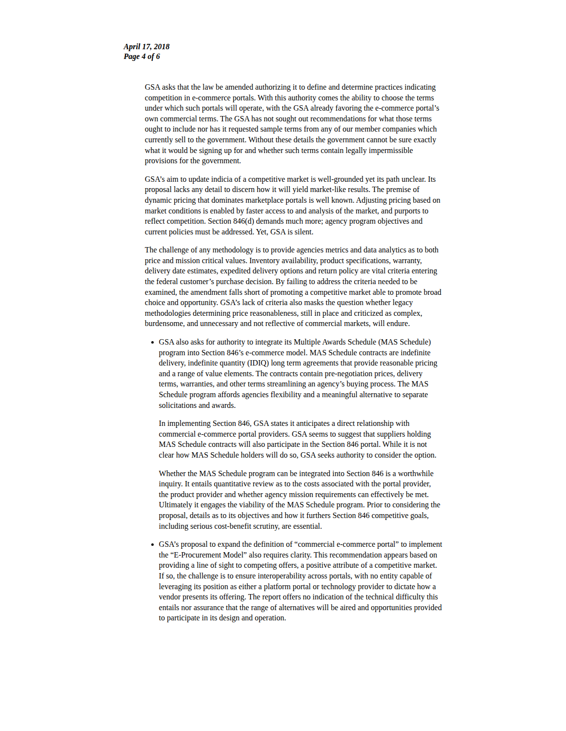April 17, 2018
Page 4 of 6
GSA asks that the law be amended authorizing it to define and determine practices indicating competition in e-commerce portals. With this authority comes the ability to choose the terms under which such portals will operate, with the GSA already favoring the e-commerce portal’s own commercial terms. The GSA has not sought out recommendations for what those terms ought to include nor has it requested sample terms from any of our member companies which currently sell to the government. Without these details the government cannot be sure exactly what it would be signing up for and whether such terms contain legally impermissible provisions for the government.
GSA’s aim to update indicia of a competitive market is well-grounded yet its path unclear. Its proposal lacks any detail to discern how it will yield market-like results. The premise of dynamic pricing that dominates marketplace portals is well known. Adjusting pricing based on market conditions is enabled by faster access to and analysis of the market, and purports to reflect competition. Section 846(d) demands much more; agency program objectives and current policies must be addressed. Yet, GSA is silent.
The challenge of any methodology is to provide agencies metrics and data analytics as to both price and mission critical values. Inventory availability, product specifications, warranty, delivery date estimates, expedited delivery options and return policy are vital criteria entering the federal customer’s purchase decision. By failing to address the criteria needed to be examined, the amendment falls short of promoting a competitive market able to promote broad choice and opportunity. GSA’s lack of criteria also masks the question whether legacy methodologies determining price reasonableness, still in place and criticized as complex, burdensome, and unnecessary and not reflective of commercial markets, will endure.
GSA also asks for authority to integrate its Multiple Awards Schedule (MAS Schedule) program into Section 846’s e-commerce model. MAS Schedule contracts are indefinite delivery, indefinite quantity (IDIQ) long term agreements that provide reasonable pricing and a range of value elements. The contracts contain pre-negotiation prices, delivery terms, warranties, and other terms streamlining an agency’s buying process. The MAS Schedule program affords agencies flexibility and a meaningful alternative to separate solicitations and awards.
In implementing Section 846, GSA states it anticipates a direct relationship with commercial e-commerce portal providers. GSA seems to suggest that suppliers holding MAS Schedule contracts will also participate in the Section 846 portal. While it is not clear how MAS Schedule holders will do so, GSA seeks authority to consider the option.
Whether the MAS Schedule program can be integrated into Section 846 is a worthwhile inquiry. It entails quantitative review as to the costs associated with the portal provider, the product provider and whether agency mission requirements can effectively be met. Ultimately it engages the viability of the MAS Schedule program. Prior to considering the proposal, details as to its objectives and how it furthers Section 846 competitive goals, including serious cost-benefit scrutiny, are essential.
GSA’s proposal to expand the definition of “commercial e-commerce portal” to implement the “E-Procurement Model” also requires clarity. This recommendation appears based on providing a line of sight to competing offers, a positive attribute of a competitive market. If so, the challenge is to ensure interoperability across portals, with no entity capable of leveraging its position as either a platform portal or technology provider to dictate how a vendor presents its offering. The report offers no indication of the technical difficulty this entails nor assurance that the range of alternatives will be aired and opportunities provided to participate in its design and operation.